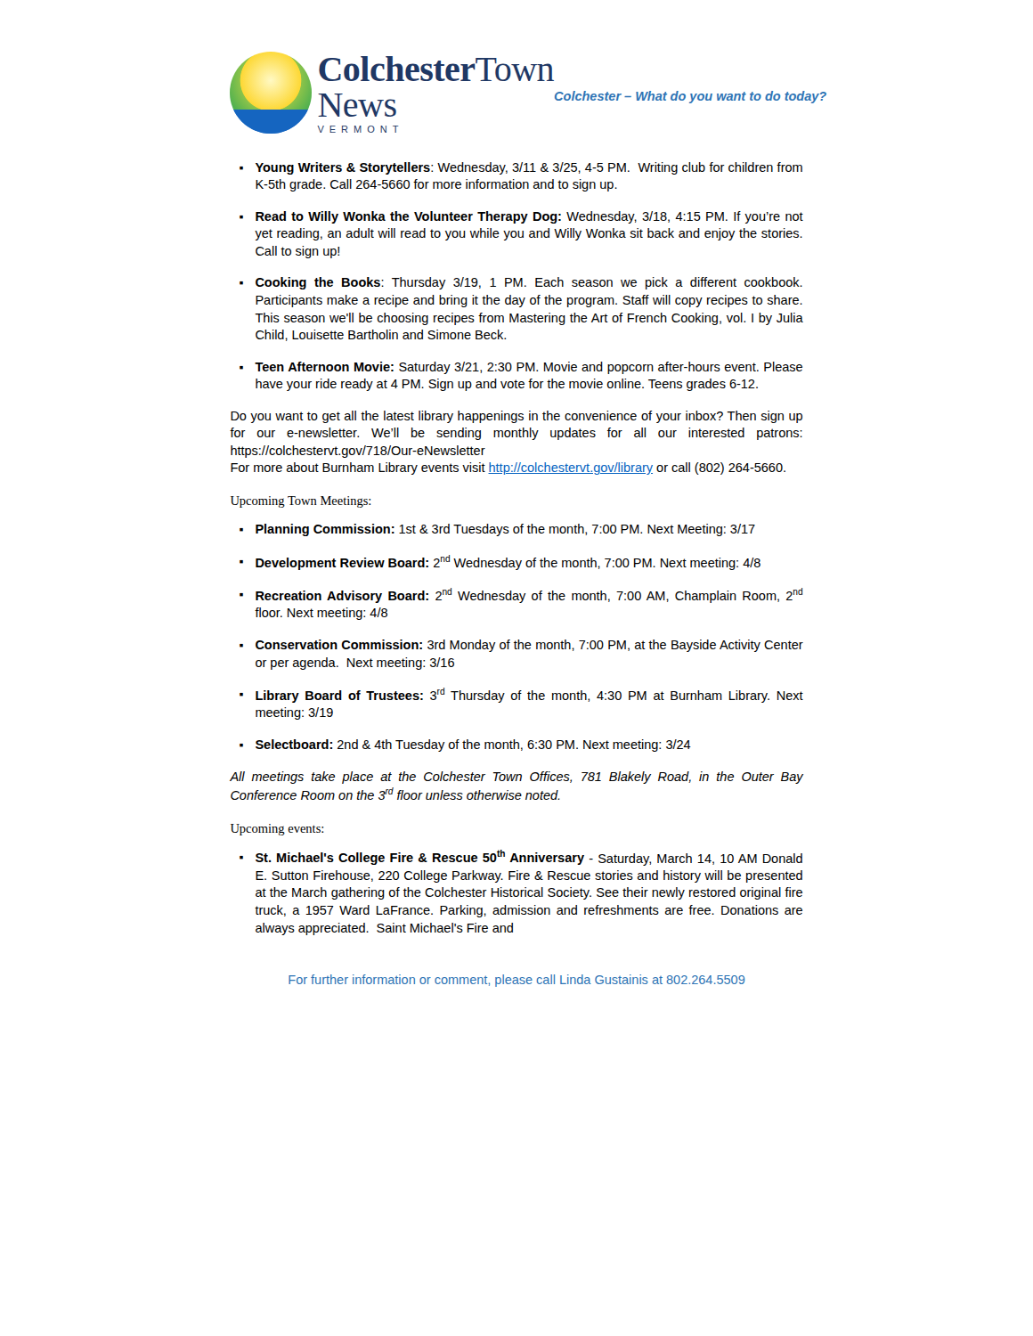ColchesterTown News
VERMONT
Colchester – What do you want to do today?
Young Writers & Storytellers: Wednesday, 3/11 & 3/25, 4-5 PM. Writing club for children from K-5th grade. Call 264-5660 for more information and to sign up.
Read to Willy Wonka the Volunteer Therapy Dog: Wednesday, 3/18, 4:15 PM. If you’re not yet reading, an adult will read to you while you and Willy Wonka sit back and enjoy the stories. Call to sign up!
Cooking the Books: Thursday 3/19, 1 PM. Each season we pick a different cookbook. Participants make a recipe and bring it the day of the program. Staff will copy recipes to share. This season we'll be choosing recipes from Mastering the Art of French Cooking, vol. I by Julia Child, Louisette Bartholin and Simone Beck.
Teen Afternoon Movie: Saturday 3/21, 2:30 PM. Movie and popcorn after-hours event. Please have your ride ready at 4 PM. Sign up and vote for the movie online. Teens grades 6-12.
Do you want to get all the latest library happenings in the convenience of your inbox? Then sign up for our e-newsletter. We’ll be sending monthly updates for all our interested patrons: https://colchestervt.gov/718/Our-eNewsletter
For more about Burnham Library events visit http://colchestervt.gov/library or call (802) 264-5660.
Upcoming Town Meetings:
Planning Commission: 1st & 3rd Tuesdays of the month, 7:00 PM. Next Meeting: 3/17
Development Review Board: 2nd Wednesday of the month, 7:00 PM. Next meeting: 4/8
Recreation Advisory Board: 2nd Wednesday of the month, 7:00 AM, Champlain Room, 2nd floor. Next meeting: 4/8
Conservation Commission: 3rd Monday of the month, 7:00 PM, at the Bayside Activity Center or per agenda. Next meeting: 3/16
Library Board of Trustees: 3rd Thursday of the month, 4:30 PM at Burnham Library. Next meeting: 3/19
Selectboard: 2nd & 4th Tuesday of the month, 6:30 PM. Next meeting: 3/24
All meetings take place at the Colchester Town Offices, 781 Blakely Road, in the Outer Bay Conference Room on the 3rd floor unless otherwise noted.
Upcoming events:
St. Michael's College Fire & Rescue 50th Anniversary - Saturday, March 14, 10 AM Donald E. Sutton Firehouse, 220 College Parkway. Fire & Rescue stories and history will be presented at the March gathering of the Colchester Historical Society. See their newly restored original fire truck, a 1957 Ward LaFrance. Parking, admission and refreshments are free. Donations are always appreciated. Saint Michael's Fire and
For further information or comment, please call Linda Gustainis at 802.264.5509